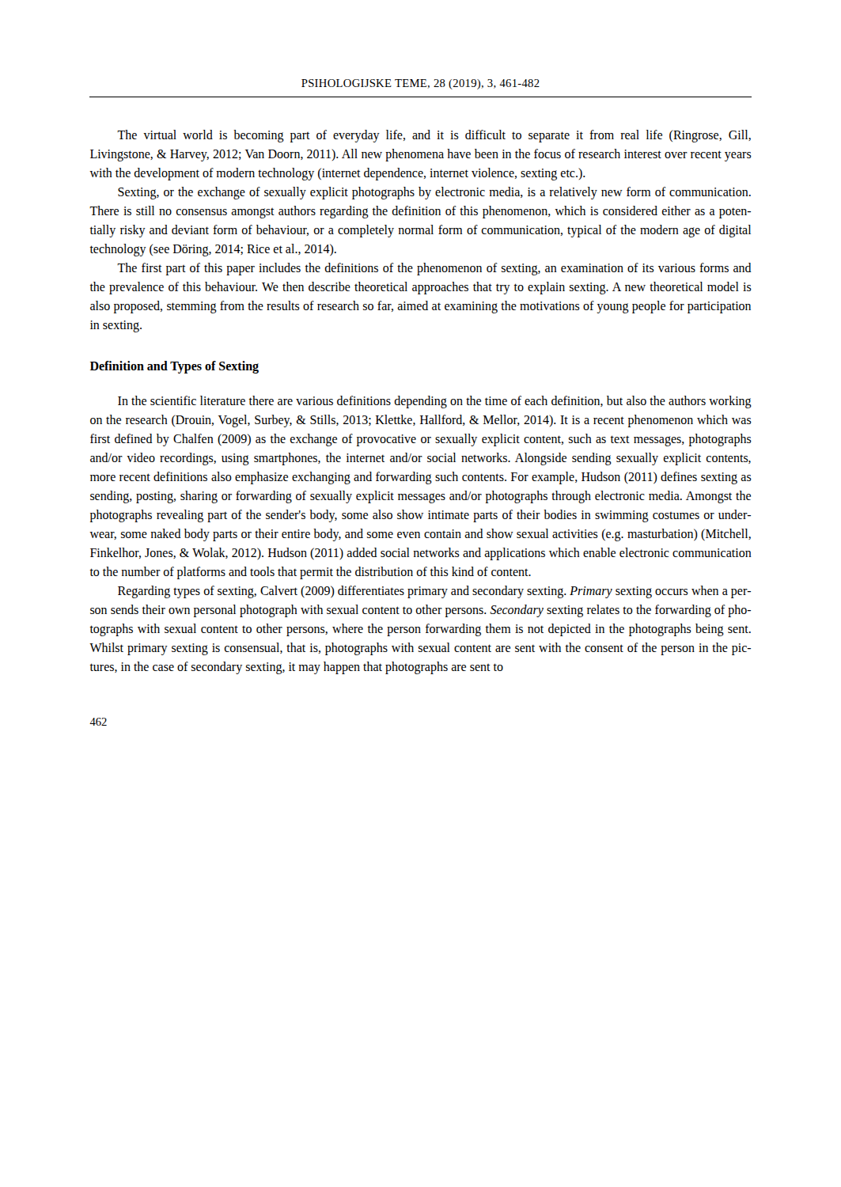PSIHOLOGIJSKE TEME, 28 (2019), 3, 461-482
The virtual world is becoming part of everyday life, and it is difficult to separate it from real life (Ringrose, Gill, Livingstone, & Harvey, 2012; Van Doorn, 2011). All new phenomena have been in the focus of research interest over recent years with the development of modern technology (internet dependence, internet violence, sexting etc.).
Sexting, or the exchange of sexually explicit photographs by electronic media, is a relatively new form of communication. There is still no consensus amongst authors regarding the definition of this phenomenon, which is considered either as a potentially risky and deviant form of behaviour, or a completely normal form of communication, typical of the modern age of digital technology (see Döring, 2014; Rice et al., 2014).
The first part of this paper includes the definitions of the phenomenon of sexting, an examination of its various forms and the prevalence of this behaviour. We then describe theoretical approaches that try to explain sexting. A new theoretical model is also proposed, stemming from the results of research so far, aimed at examining the motivations of young people for participation in sexting.
Definition and Types of Sexting
In the scientific literature there are various definitions depending on the time of each definition, but also the authors working on the research (Drouin, Vogel, Surbey, & Stills, 2013; Klettke, Hallford, & Mellor, 2014). It is a recent phenomenon which was first defined by Chalfen (2009) as the exchange of provocative or sexually explicit content, such as text messages, photographs and/or video recordings, using smartphones, the internet and/or social networks. Alongside sending sexually explicit contents, more recent definitions also emphasize exchanging and forwarding such contents. For example, Hudson (2011) defines sexting as sending, posting, sharing or forwarding of sexually explicit messages and/or photographs through electronic media. Amongst the photographs revealing part of the sender's body, some also show intimate parts of their bodies in swimming costumes or underwear, some naked body parts or their entire body, and some even contain and show sexual activities (e.g. masturbation) (Mitchell, Finkelhor, Jones, & Wolak, 2012). Hudson (2011) added social networks and applications which enable electronic communication to the number of platforms and tools that permit the distribution of this kind of content.
Regarding types of sexting, Calvert (2009) differentiates primary and secondary sexting. Primary sexting occurs when a person sends their own personal photograph with sexual content to other persons. Secondary sexting relates to the forwarding of photographs with sexual content to other persons, where the person forwarding them is not depicted in the photographs being sent. Whilst primary sexting is consensual, that is, photographs with sexual content are sent with the consent of the person in the pictures, in the case of secondary sexting, it may happen that photographs are sent to
462